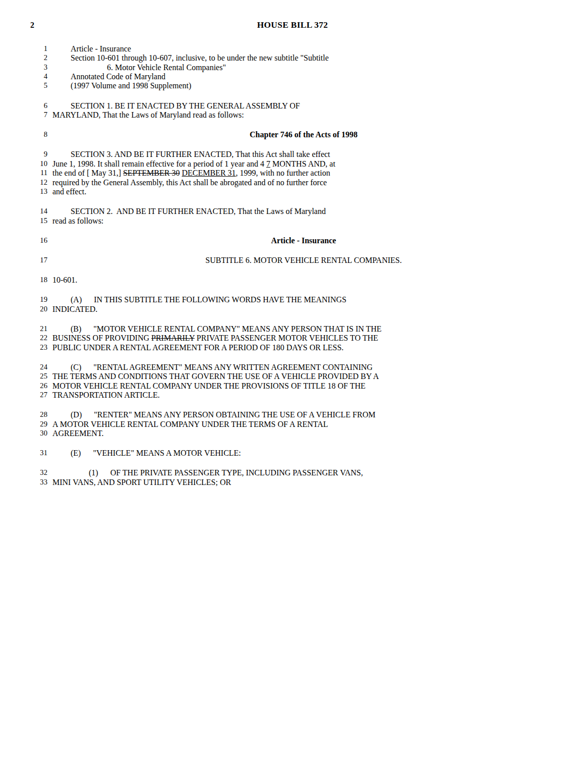2
HOUSE BILL 372
1
Article - Insurance
2
Section 10-601 through 10-607, inclusive, to be under the new subtitle "Subtitle
3
6. Motor Vehicle Rental Companies"
4
Annotated Code of Maryland
5
(1997 Volume and 1998 Supplement)
6
SECTION 1. BE IT ENACTED BY THE GENERAL ASSEMBLY OF
7
MARYLAND, That the Laws of Maryland read as follows:
8
Chapter 746 of the Acts of 1998
9
SECTION 3. AND BE IT FURTHER ENACTED, That this Act shall take effect
10
June 1, 1998. It shall remain effective for a period of 1 year and 4 7 MONTHS AND, at
11
the end of [ May 31,] SEPTEMBER 30 DECEMBER 31, 1999, with no further action
12
required by the General Assembly, this Act shall be abrogated and of no further force
13
and effect.
14
SECTION 2. AND BE IT FURTHER ENACTED, That the Laws of Maryland
15
read as follows:
16
Article - Insurance
17
SUBTITLE 6. MOTOR VEHICLE RENTAL COMPANIES.
18
10-601.
19
(A) IN THIS SUBTITLE THE FOLLOWING WORDS HAVE THE MEANINGS
20
INDICATED.
21
(B) "MOTOR VEHICLE RENTAL COMPANY" MEANS ANY PERSON THAT IS IN THE
22
BUSINESS OF PROVIDING PRIMARILY PRIVATE PASSENGER MOTOR VEHICLES TO THE
23
PUBLIC UNDER A RENTAL AGREEMENT FOR A PERIOD OF 180 DAYS OR LESS.
24
(C) "RENTAL AGREEMENT" MEANS ANY WRITTEN AGREEMENT CONTAINING
25
THE TERMS AND CONDITIONS THAT GOVERN THE USE OF A VEHICLE PROVIDED BY A
26
MOTOR VEHICLE RENTAL COMPANY UNDER THE PROVISIONS OF TITLE 18 OF THE
27
TRANSPORTATION ARTICLE.
28
(D) "RENTER" MEANS ANY PERSON OBTAINING THE USE OF A VEHICLE FROM
29
A MOTOR VEHICLE RENTAL COMPANY UNDER THE TERMS OF A RENTAL
30
AGREEMENT.
31
(E) "VEHICLE" MEANS A MOTOR VEHICLE:
32
(1) OF THE PRIVATE PASSENGER TYPE, INCLUDING PASSENGER VANS,
33
MINI VANS, AND SPORT UTILITY VEHICLES; OR